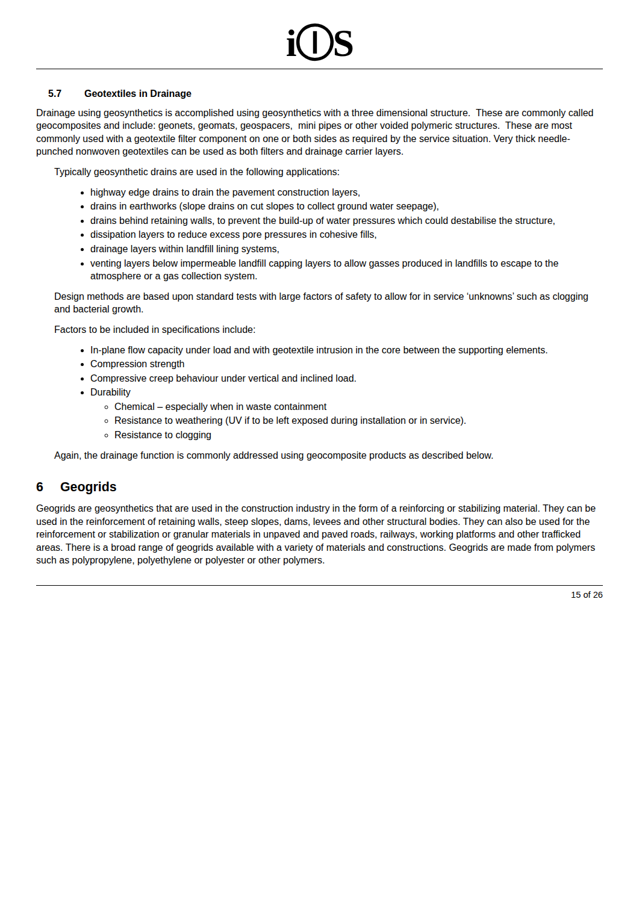iⒾS
5.7 Geotextiles in Drainage
Drainage using geosynthetics is accomplished using geosynthetics with a three dimensional structure. These are commonly called geocomposites and include: geonets, geomats, geospacers, mini pipes or other voided polymeric structures. These are most commonly used with a geotextile filter component on one or both sides as required by the service situation. Very thick needle-punched nonwoven geotextiles can be used as both filters and drainage carrier layers.
Typically geosynthetic drains are used in the following applications:
highway edge drains to drain the pavement construction layers,
drains in earthworks (slope drains on cut slopes to collect ground water seepage),
drains behind retaining walls, to prevent the build-up of water pressures which could destabilise the structure,
dissipation layers to reduce excess pore pressures in cohesive fills,
drainage layers within landfill lining systems,
venting layers below impermeable landfill capping layers to allow gasses produced in landfills to escape to the atmosphere or a gas collection system.
Design methods are based upon standard tests with large factors of safety to allow for in service ‘unknowns’ such as clogging and bacterial growth.
Factors to be included in specifications include:
In-plane flow capacity under load and with geotextile intrusion in the core between the supporting elements.
Compression strength
Compressive creep behaviour under vertical and inclined load.
Durability
Chemical – especially when in waste containment
Resistance to weathering (UV if to be left exposed during installation or in service).
Resistance to clogging
Again, the drainage function is commonly addressed using geocomposite products as described below.
6 Geogrids
Geogrids are geosynthetics that are used in the construction industry in the form of a reinforcing or stabilizing material. They can be used in the reinforcement of retaining walls, steep slopes, dams, levees and other structural bodies. They can also be used for the reinforcement or stabilization or granular materials in unpaved and paved roads, railways, working platforms and other trafficked areas. There is a broad range of geogrids available with a variety of materials and constructions. Geogrids are made from polymers such as polypropylene, polyethylene or polyester or other polymers.
15 of 26